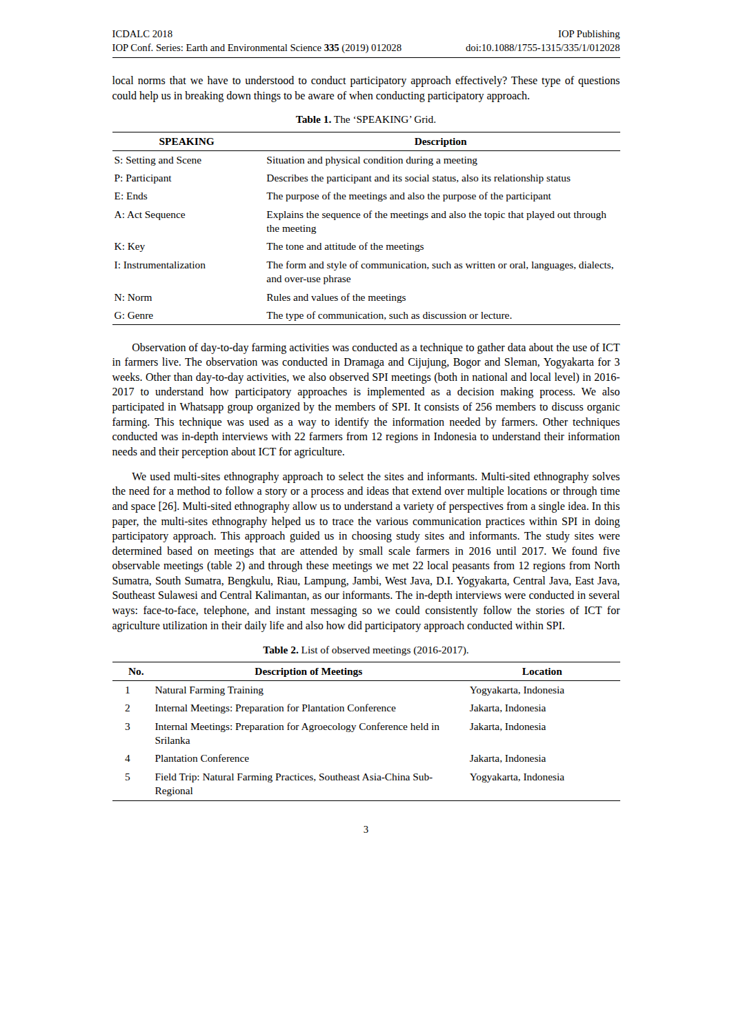ICDALC 2018 IOP Publishing
IOP Conf. Series: Earth and Environmental Science 335 (2019) 012028 doi:10.1088/1755-1315/335/1/012028
local norms that we have to understood to conduct participatory approach effectively? These type of questions could help us in breaking down things to be aware of when conducting participatory approach.
Table 1. The ‘SPEAKING’ Grid.
| SPEAKING | Description |
| --- | --- |
| S: Setting and Scene | Situation and physical condition during a meeting |
| P: Participant | Describes the participant and its social status, also its relationship status |
| E: Ends | The purpose of the meetings and also the purpose of the participant |
| A: Act Sequence | Explains the sequence of the meetings and also the topic that played out through the meeting |
| K: Key | The tone and attitude of the meetings |
| I: Instrumentalization | The form and style of communication, such as written or oral, languages, dialects, and over-use phrase |
| N: Norm | Rules and values of the meetings |
| G: Genre | The type of communication, such as discussion or lecture. |
Observation of day-to-day farming activities was conducted as a technique to gather data about the use of ICT in farmers live. The observation was conducted in Dramaga and Cijujung, Bogor and Sleman, Yogyakarta for 3 weeks. Other than day-to-day activities, we also observed SPI meetings (both in national and local level) in 2016-2017 to understand how participatory approaches is implemented as a decision making process. We also participated in Whatsapp group organized by the members of SPI. It consists of 256 members to discuss organic farming. This technique was used as a way to identify the information needed by farmers. Other techniques conducted was in-depth interviews with 22 farmers from 12 regions in Indonesia to understand their information needs and their perception about ICT for agriculture.
We used multi-sites ethnography approach to select the sites and informants. Multi-sited ethnography solves the need for a method to follow a story or a process and ideas that extend over multiple locations or through time and space [26]. Multi-sited ethnography allow us to understand a variety of perspectives from a single idea. In this paper, the multi-sites ethnography helped us to trace the various communication practices within SPI in doing participatory approach. This approach guided us in choosing study sites and informants. The study sites were determined based on meetings that are attended by small scale farmers in 2016 until 2017. We found five observable meetings (table 2) and through these meetings we met 22 local peasants from 12 regions from North Sumatra, South Sumatra, Bengkulu, Riau, Lampung, Jambi, West Java, D.I. Yogyakarta, Central Java, East Java, Southeast Sulawesi and Central Kalimantan, as our informants. The in-depth interviews were conducted in several ways: face-to-face, telephone, and instant messaging so we could consistently follow the stories of ICT for agriculture utilization in their daily life and also how did participatory approach conducted within SPI.
Table 2. List of observed meetings (2016-2017).
| No. | Description of Meetings | Location |
| --- | --- | --- |
| 1 | Natural Farming Training | Yogyakarta, Indonesia |
| 2 | Internal Meetings: Preparation for Plantation Conference | Jakarta, Indonesia |
| 3 | Internal Meetings: Preparation for Agroecology Conference held in Srilanka | Jakarta, Indonesia |
| 4 | Plantation Conference | Jakarta, Indonesia |
| 5 | Field Trip: Natural Farming Practices, Southeast Asia-China Sub-Regional | Yogyakarta, Indonesia |
3